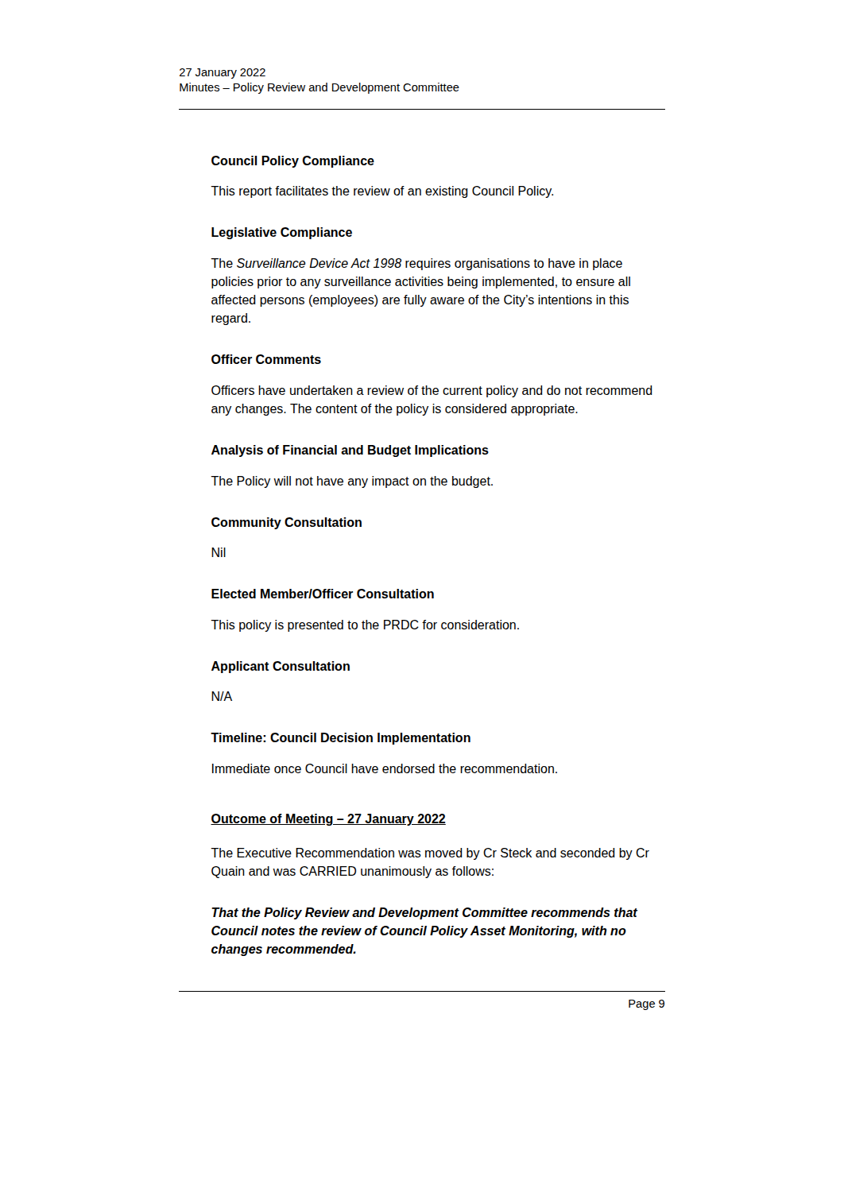27 January 2022 Minutes – Policy Review and Development Committee
Council Policy Compliance
This report facilitates the review of an existing Council Policy.
Legislative Compliance
The Surveillance Device Act 1998 requires organisations to have in place policies prior to any surveillance activities being implemented, to ensure all affected persons (employees) are fully aware of the City’s intentions in this regard.
Officer Comments
Officers have undertaken a review of the current policy and do not recommend any changes. The content of the policy is considered appropriate.
Analysis of Financial and Budget Implications
The Policy will not have any impact on the budget.
Community Consultation
Nil
Elected Member/Officer Consultation
This policy is presented to the PRDC for consideration.
Applicant Consultation
N/A
Timeline: Council Decision Implementation
Immediate once Council have endorsed the recommendation.
Outcome of Meeting – 27 January 2022
The Executive Recommendation was moved by Cr Steck and seconded by Cr Quain and was CARRIED unanimously as follows:
That the Policy Review and Development Committee recommends that Council notes the review of Council Policy Asset Monitoring, with no changes recommended.
Page 9